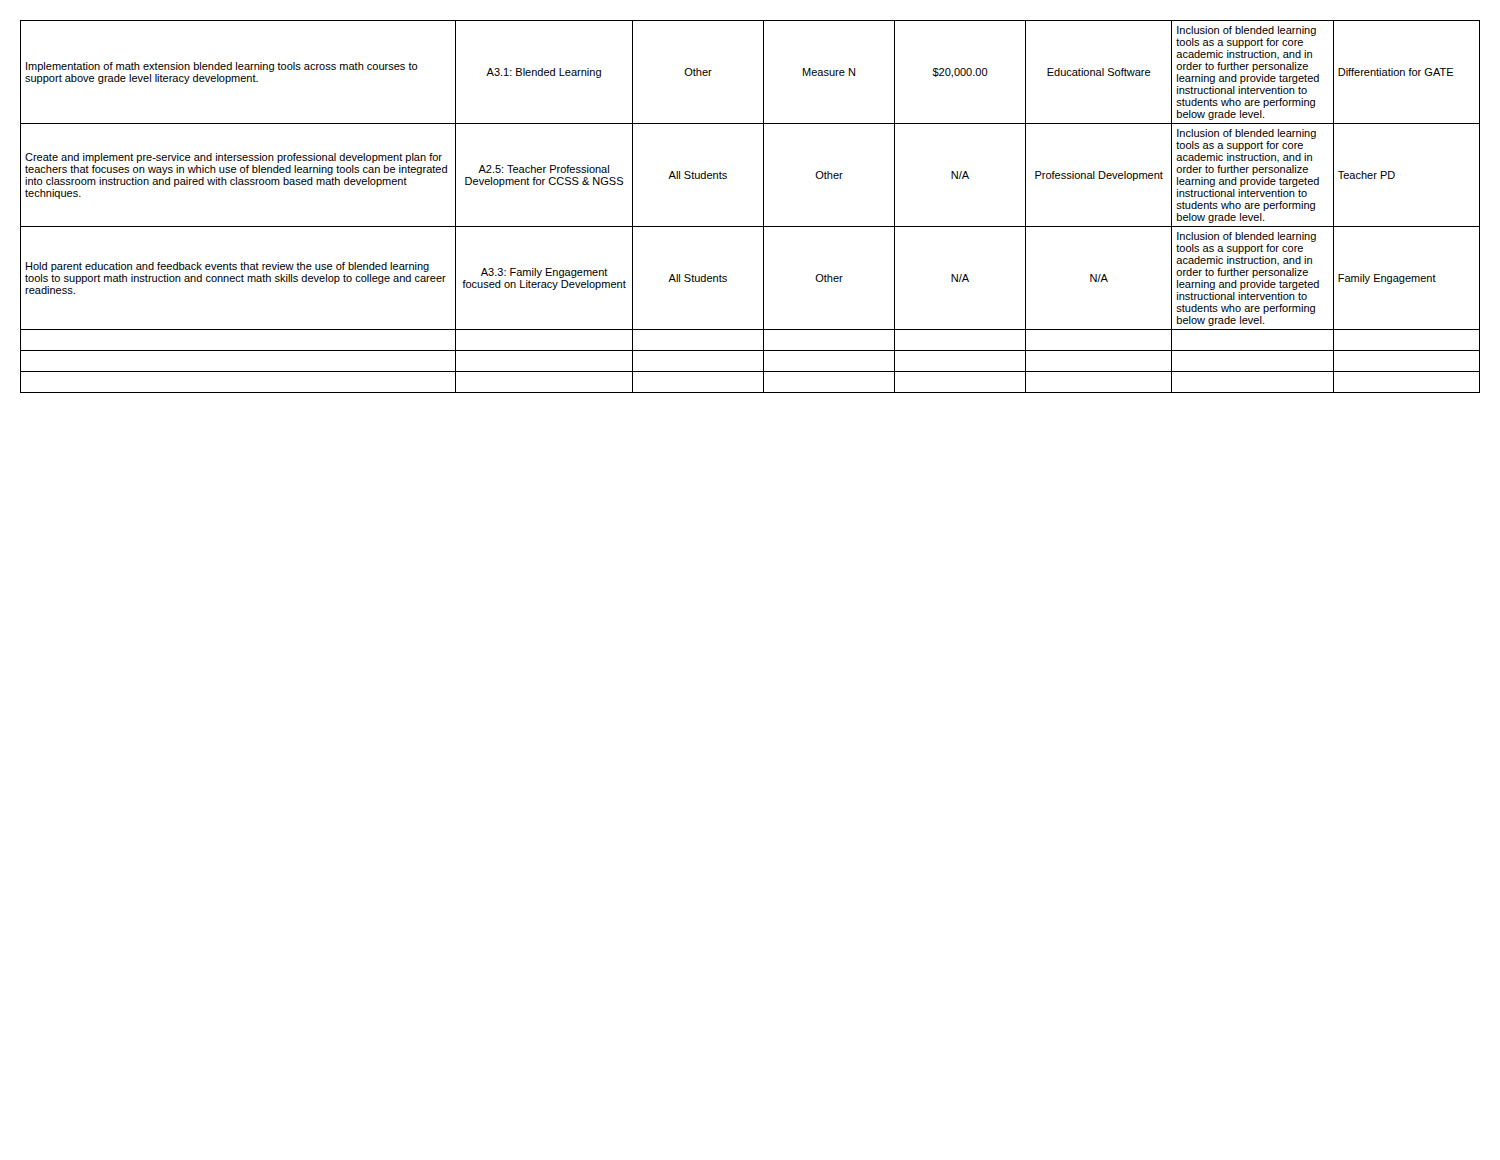| Implementation of math extension blended learning tools across math courses to support above grade level literacy development. | A3.1: Blended Learning | Other | Measure N | $20,000.00 | Educational Software | Inclusion of blended learning tools as a support for core academic instruction, and in order to further personalize learning and provide targeted instructional intervention to students who are performing below grade level. | Differentiation for GATE |
| Create and implement pre-service and intersession professional development plan for teachers that focuses on ways in which use of blended learning tools can be integrated into classroom instruction and paired with classroom based math development techniques. | A2.5: Teacher Professional Development for CCSS & NGSS | All Students | Other | N/A | Professional Development | Inclusion of blended learning tools as a support for core academic instruction, and in order to further personalize learning and provide targeted instructional intervention to students who are performing below grade level. | Teacher PD |
| Hold parent education and feedback events that review the use of blended learning tools to support math instruction and connect math skills develop to college and career readiness. | A3.3: Family Engagement focused on Literacy Development | All Students | Other | N/A | N/A | Inclusion of blended learning tools as a support for core academic instruction, and in order to further personalize learning and provide targeted instructional intervention to students who are performing below grade level. | Family Engagement |